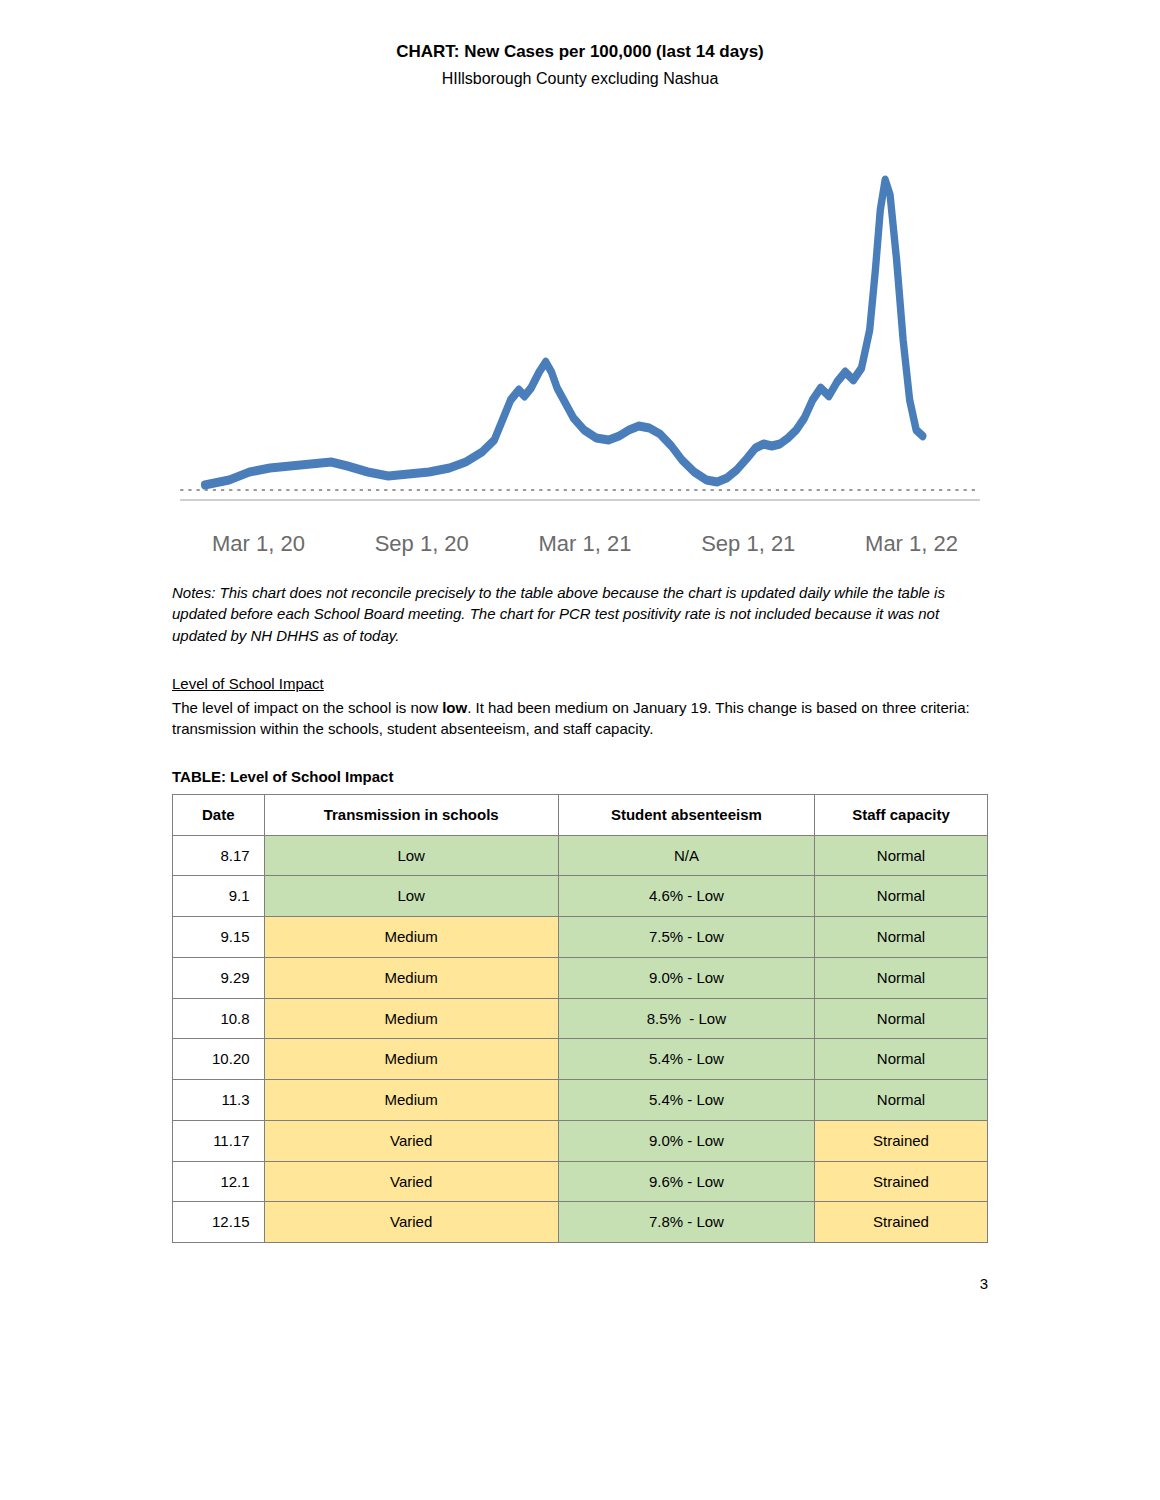CHART: New Cases per 100,000 (last 14 days)
HIllsborough County excluding Nashua
Mar 1, 20 Sep 1, 20 Mar 1, 21 Sep 1, 21 Mar 1, 22
Notes: This chart does not reconcile precisely to the table above because the chart is updated daily while the table is updated before each School Board meeting. The chart for PCR test positivity rate is not included because it was not updated by NH DHHS as of today.
Level of School Impact
The level of impact on the school is now low. It had been medium on January 19. This change is based on three criteria: transmission within the schools, student absenteeism, and staff capacity.
TABLE: Level of School Impact
| Date | Transmission in schools | Student absenteeism | Staff capacity |
| --- | --- | --- | --- |
| 8.17 | Low | N/A | Normal |
| 9.1 | Low | 4.6% - Low | Normal |
| 9.15 | Medium | 7.5% - Low | Normal |
| 9.29 | Medium | 9.0% - Low | Normal |
| 10.8 | Medium | 8.5% - Low | Normal |
| 10.20 | Medium | 5.4% - Low | Normal |
| 11.3 | Medium | 5.4% - Low | Normal |
| 11.17 | Varied | 9.0% - Low | Strained |
| 12.1 | Varied | 9.6% - Low | Strained |
| 12.15 | Varied | 7.8% - Low | Strained |
3